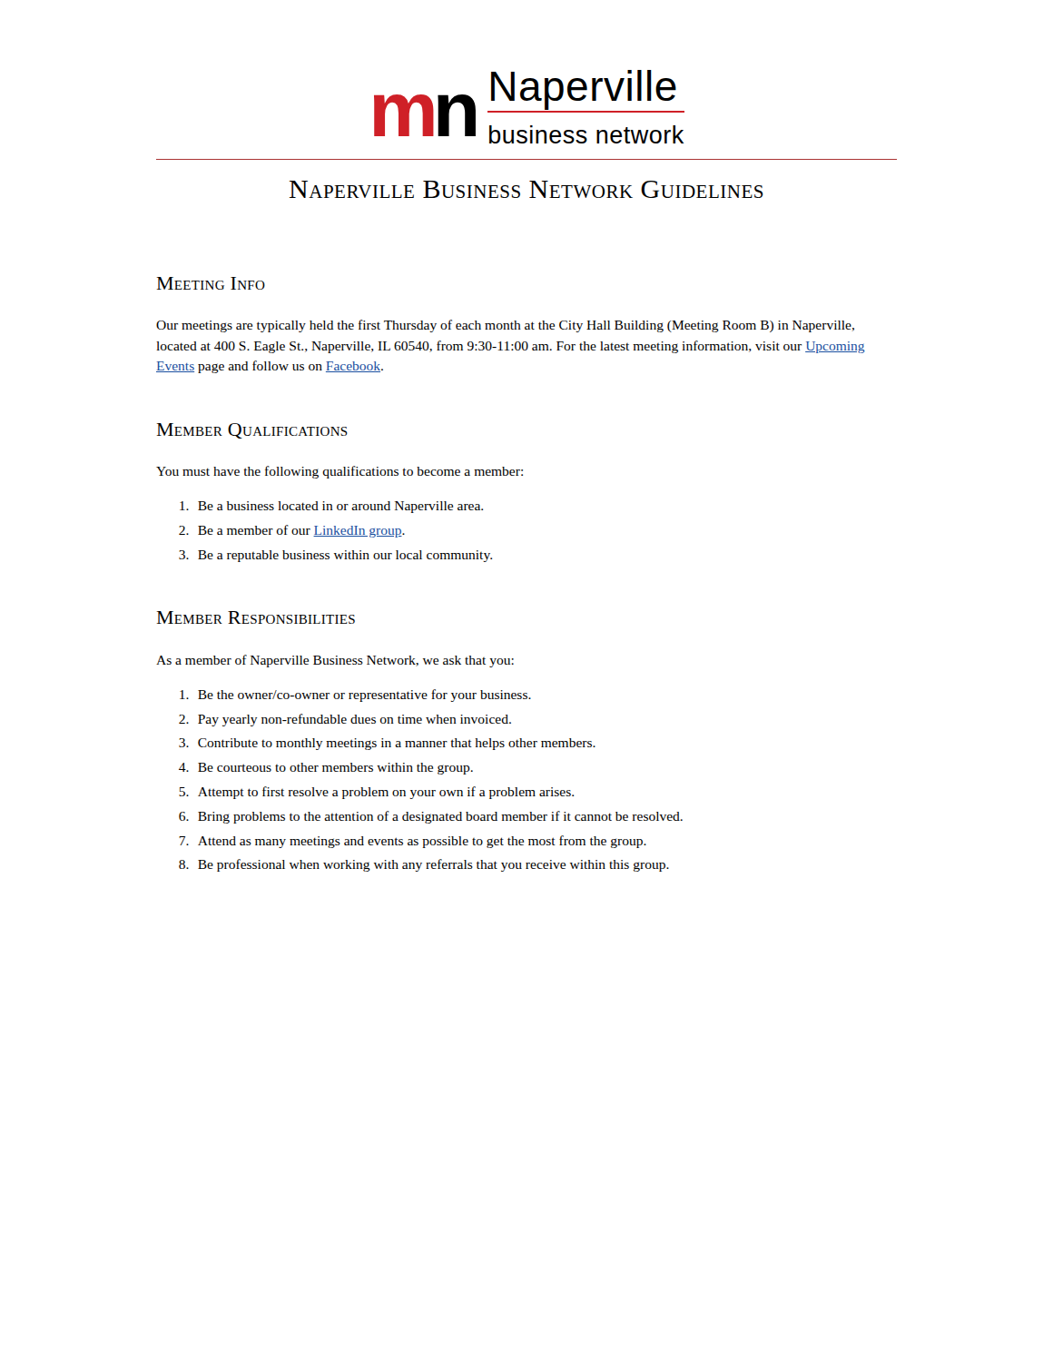mn
Naperville
business network
Naperville Business Network Guidelines
Meeting Info
Our meetings are typically held the first Thursday of each month at the City Hall Building (Meeting Room B) in Naperville, located at 400 S. Eagle St., Naperville, IL 60540, from 9:30-11:00 am. For the latest meeting information, visit our Upcoming Events page and follow us on Facebook.
Member Qualifications
You must have the following qualifications to become a member:
Be a business located in or around Naperville area.
Be a member of our LinkedIn group.
Be a reputable business within our local community.
Member Responsibilities
As a member of Naperville Business Network, we ask that you:
Be the owner/co-owner or representative for your business.
Pay yearly non-refundable dues on time when invoiced.
Contribute to monthly meetings in a manner that helps other members.
Be courteous to other members within the group.
Attempt to first resolve a problem on your own if a problem arises.
Bring problems to the attention of a designated board member if it cannot be resolved.
Attend as many meetings and events as possible to get the most from the group.
Be professional when working with any referrals that you receive within this group.